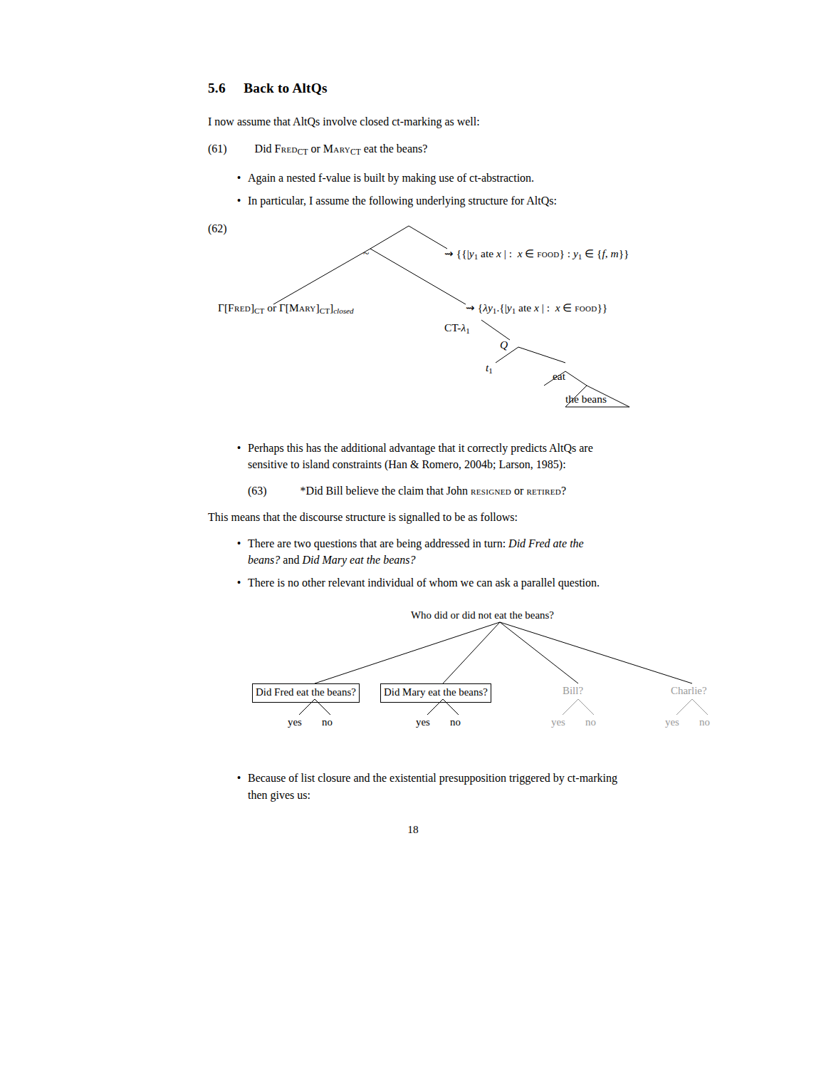5.6 Back to AltQs
I now assume that AltQs involve closed ct-marking as well:
(61)
Did FredCT or MaryCT eat the beans?
Again a nested f-value is built by making use of ct-abstraction.
In particular, I assume the following underlying structure for AltQs:
(62)
~ ⇝ {{|y1 ate x | : x ∈ food} : y1 ∈ {f, m}} Γ[Fred]CT or Γ[Mary]CT]closed ⇝ {λy1.{|y1 ate x | : x ∈ food}} CT-λ1 Q t1 eat the beans
Perhaps this has the additional advantage that it correctly predicts AltQs are sensitive to island constraints (Han & Romero, 2004b; Larson, 1985):
(63)
*Did Bill believe the claim that John resigned or retired?
This means that the discourse structure is signalled to be as follows:
There are two questions that are being addressed in turn: Did Fred ate the beans? and Did Mary eat the beans?
There is no other relevant individual of whom we can ask a parallel question.
Who did or did not eat the beans? Did Fred eat the beans? Did Mary eat the beans? Bill? Charlie? yes no yes no yes no yes no
Because of list closure and the existential presupposition triggered by ct-marking then gives us:
18